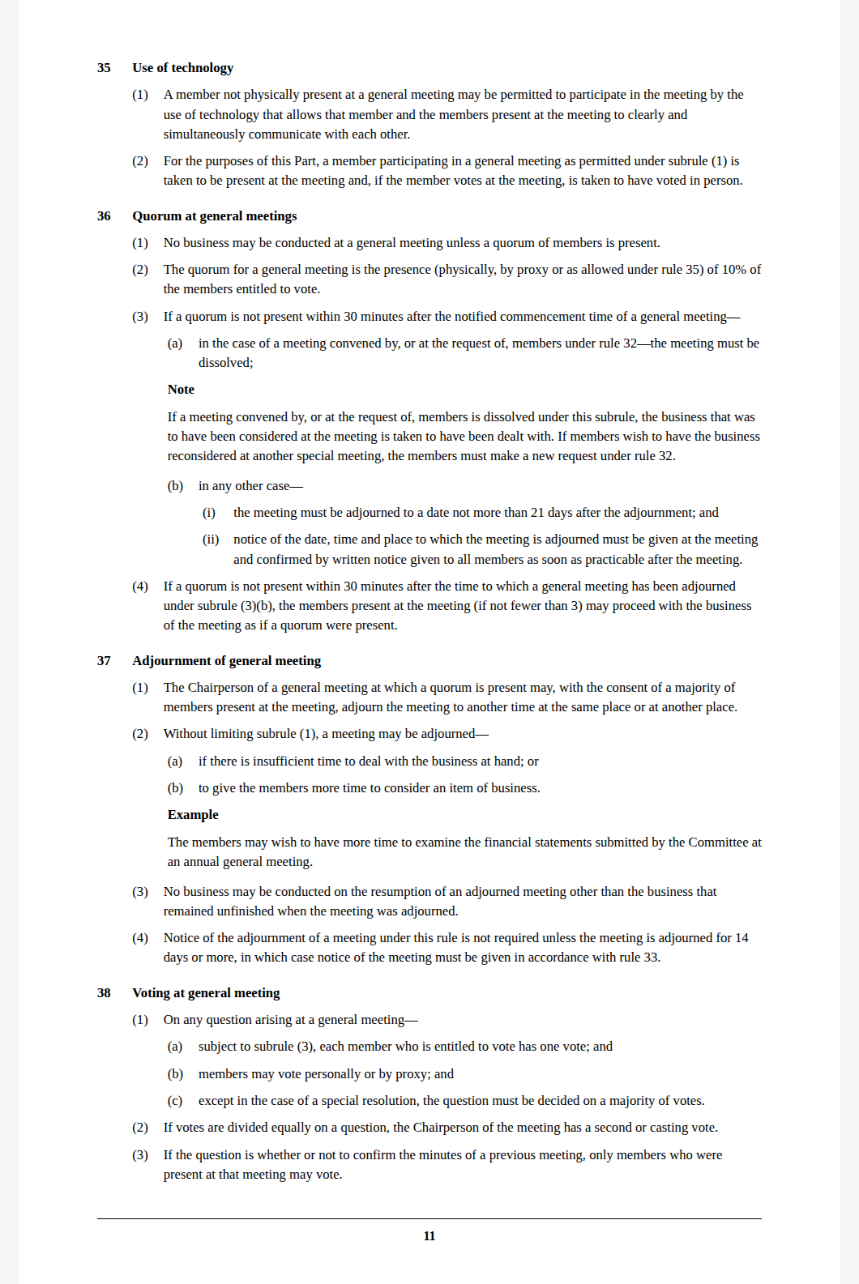35 Use of technology
(1) A member not physically present at a general meeting may be permitted to participate in the meeting by the use of technology that allows that member and the members present at the meeting to clearly and simultaneously communicate with each other.
(2) For the purposes of this Part, a member participating in a general meeting as permitted under subrule (1) is taken to be present at the meeting and, if the member votes at the meeting, is taken to have voted in person.
36 Quorum at general meetings
(1) No business may be conducted at a general meeting unless a quorum of members is present.
(2) The quorum for a general meeting is the presence (physically, by proxy or as allowed under rule 35) of 10% of the members entitled to vote.
(3) If a quorum is not present within 30 minutes after the notified commencement time of a general meeting—
(a) in the case of a meeting convened by, or at the request of, members under rule 32—the meeting must be dissolved;
Note
If a meeting convened by, or at the request of, members is dissolved under this subrule, the business that was to have been considered at the meeting is taken to have been dealt with. If members wish to have the business reconsidered at another special meeting, the members must make a new request under rule 32.
(b) in any other case—
(i) the meeting must be adjourned to a date not more than 21 days after the adjournment; and
(ii) notice of the date, time and place to which the meeting is adjourned must be given at the meeting and confirmed by written notice given to all members as soon as practicable after the meeting.
(4) If a quorum is not present within 30 minutes after the time to which a general meeting has been adjourned under subrule (3)(b), the members present at the meeting (if not fewer than 3) may proceed with the business of the meeting as if a quorum were present.
37 Adjournment of general meeting
(1) The Chairperson of a general meeting at which a quorum is present may, with the consent of a majority of members present at the meeting, adjourn the meeting to another time at the same place or at another place.
(2) Without limiting subrule (1), a meeting may be adjourned—
(a) if there is insufficient time to deal with the business at hand; or
(b) to give the members more time to consider an item of business.
Example
The members may wish to have more time to examine the financial statements submitted by the Committee at an annual general meeting.
(3) No business may be conducted on the resumption of an adjourned meeting other than the business that remained unfinished when the meeting was adjourned.
(4) Notice of the adjournment of a meeting under this rule is not required unless the meeting is adjourned for 14 days or more, in which case notice of the meeting must be given in accordance with rule 33.
38 Voting at general meeting
(1) On any question arising at a general meeting—
(a) subject to subrule (3), each member who is entitled to vote has one vote; and
(b) members may vote personally or by proxy; and
(c) except in the case of a special resolution, the question must be decided on a majority of votes.
(2) If votes are divided equally on a question, the Chairperson of the meeting has a second or casting vote.
(3) If the question is whether or not to confirm the minutes of a previous meeting, only members who were present at that meeting may vote.
11